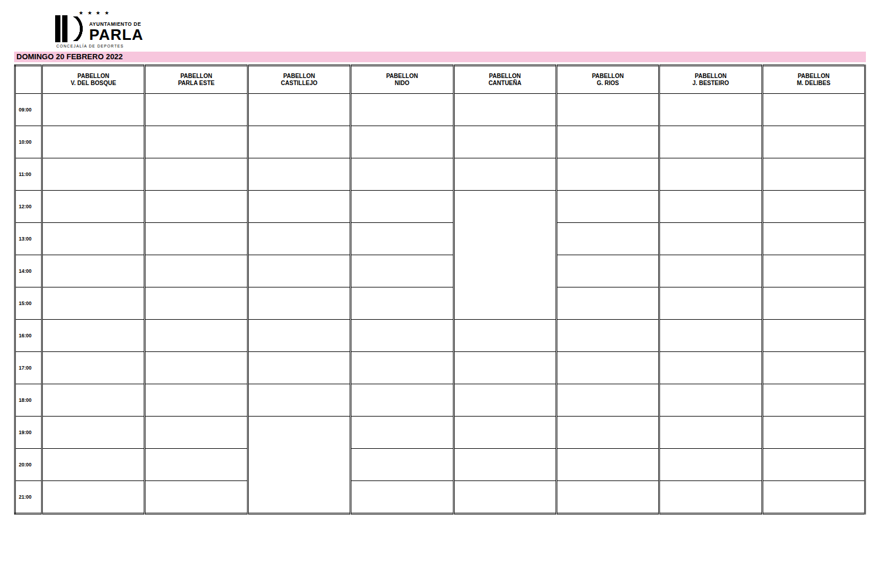★ ★ ★ ★
AYUNTAMIENTO DE
PARLA
CONCEJALÍA DE DEPORTES
DOMINGO 20 FEBRERO 2022
| | PABELLON V. DEL BOSQUE | PABELLON PARLA ESTE | PABELLON CASTILLEJO | PABELLON NIDO | PABELLON CANTUEÑA | PABELLON G. RIOS | PABELLON J. BESTEIRO | PABELLON M. DELIBES |
| --- | --- | --- | --- | --- | --- | --- | --- | --- |
| 09:00 | | | | | | | | |
| 10:00 | | | | | | | | |
| 11:00 | | | | | | | | |
| 12:00 | | | | | | | | |
| 13:00 | | | | | | | |
| 14:00 | | | | | | | |
| 15:00 | | | | | | | |
| 16:00 | | | | | | | | |
| 17:00 | | | | | | | | |
| 18:00 | | | | | | | | |
| 19:00 | | | | | | | | |
| 20:00 | | | | | | | |
| 21:00 | | | | | | | |